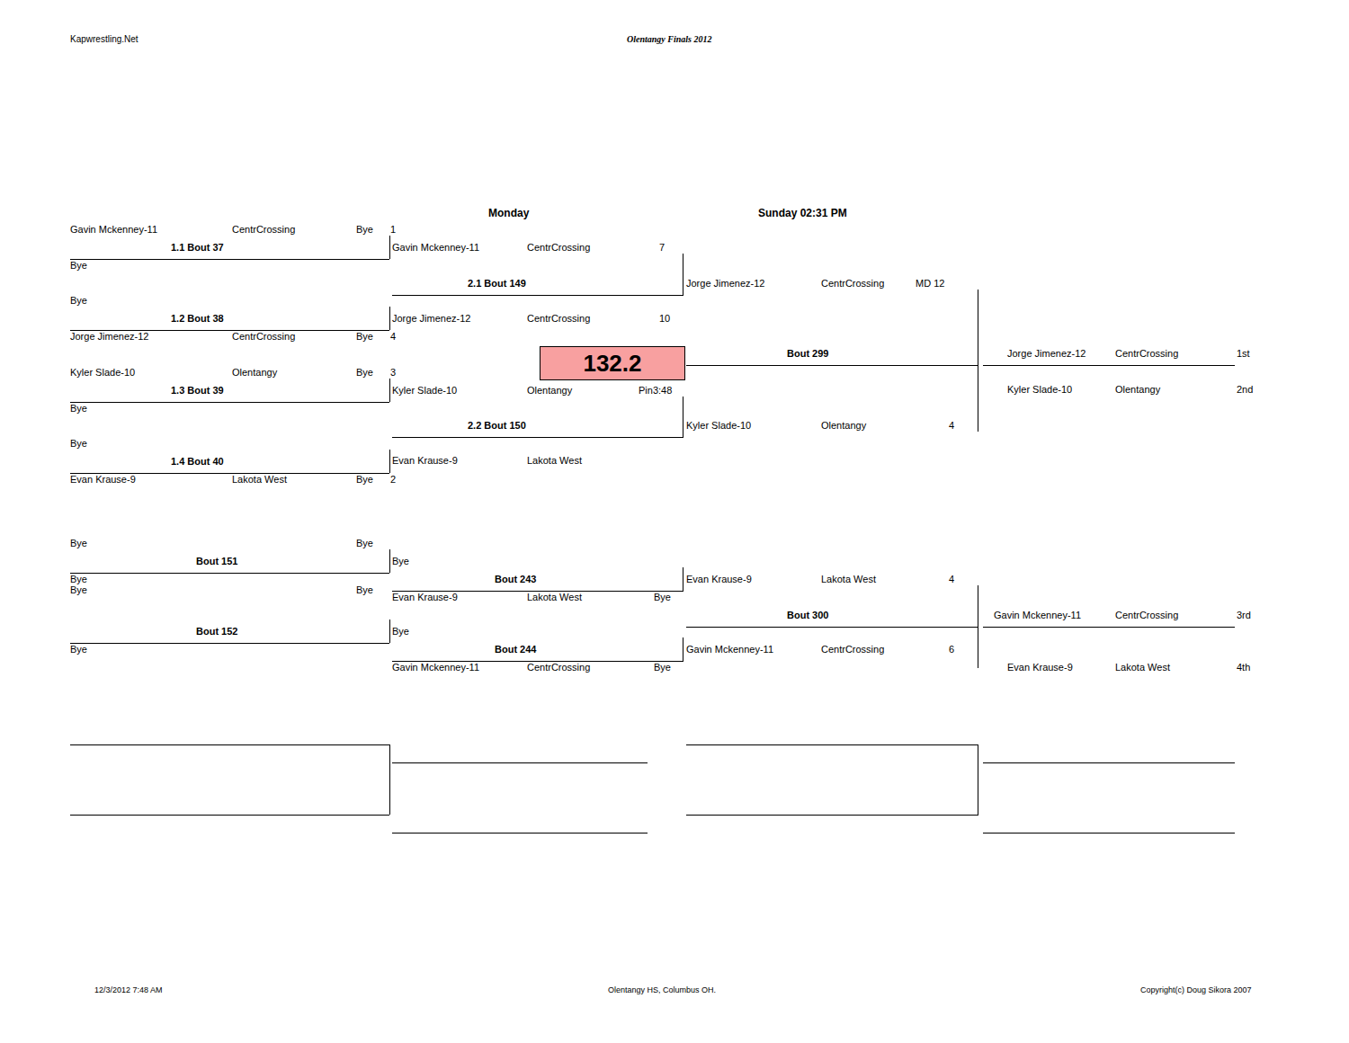Kapwrestling.Net
Olentangy Finals 2012
Monday
Sunday 02:31 PM
132.2
Gavin Mckenney-11
CentrCrossing
Bye
1
1.1 Bout 37
Bye
Bye
1.2 Bout 38
Jorge Jimenez-12
CentrCrossing
Bye
4
Kyler Slade-10
Olentangy
Bye
3
1.3 Bout 39
Bye
Bye
1.4 Bout 40
Evan Krause-9
Lakota West
Bye
2
Gavin Mckenney-11
CentrCrossing
7
2.1 Bout 149
Jorge Jimenez-12
CentrCrossing
10
Kyler Slade-10
Olentangy
Pin3:48
2.2 Bout 150
Evan Krause-9
Lakota West
Jorge Jimenez-12
CentrCrossing
MD 12
Bout 299
Kyler Slade-10
Olentangy
4
Jorge Jimenez-12
CentrCrossing
1st
Kyler Slade-10
Olentangy
2nd
Bye
Bye
Bout 151
Bye
Bye
Bye
Bout 152
Bye
Bye
Bout 243
Evan Krause-9
Lakota West
Bye
Bye
Bout 244
Gavin Mckenney-11
CentrCrossing
Bye
Evan Krause-9
Lakota West
4
Bout 300
Gavin Mckenney-11
CentrCrossing
6
Gavin Mckenney-11
CentrCrossing
3rd
Evan Krause-9
Lakota West
4th
12/3/2012 7:48 AM
Olentangy HS, Columbus OH.
Copyright(c) Doug Sikora 2007